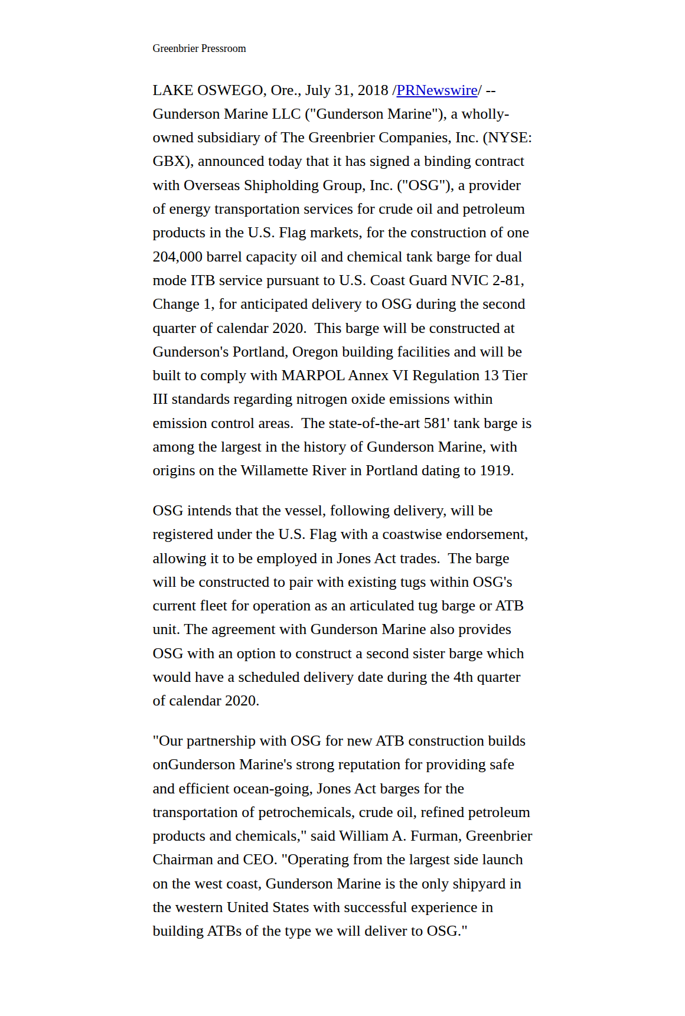Greenbrier Pressroom
LAKE OSWEGO, Ore., July 31, 2018 /PRNewswire/ -- Gunderson Marine LLC ("Gunderson Marine"), a wholly-owned subsidiary of The Greenbrier Companies, Inc. (NYSE: GBX), announced today that it has signed a binding contract with Overseas Shipholding Group, Inc. ("OSG"), a provider of energy transportation services for crude oil and petroleum products in the U.S. Flag markets, for the construction of one 204,000 barrel capacity oil and chemical tank barge for dual mode ITB service pursuant to U.S. Coast Guard NVIC 2-81, Change 1, for anticipated delivery to OSG during the second quarter of calendar 2020. This barge will be constructed at Gunderson's Portland, Oregon building facilities and will be built to comply with MARPOL Annex VI Regulation 13 Tier III standards regarding nitrogen oxide emissions within emission control areas. The state-of-the-art 581' tank barge is among the largest in the history of Gunderson Marine, with origins on the Willamette River in Portland dating to 1919.
OSG intends that the vessel, following delivery, will be registered under the U.S. Flag with a coastwise endorsement, allowing it to be employed in Jones Act trades. The barge will be constructed to pair with existing tugs within OSG's current fleet for operation as an articulated tug barge or ATB unit. The agreement with Gunderson Marine also provides OSG with an option to construct a second sister barge which would have a scheduled delivery date during the 4th quarter of calendar 2020.
"Our partnership with OSG for new ATB construction builds onGunderson Marine's strong reputation for providing safe and efficient ocean-going, Jones Act barges for the transportation of petrochemicals, crude oil, refined petroleum products and chemicals," said William A. Furman, Greenbrier Chairman and CEO. "Operating from the largest side launch on the west coast, Gunderson Marine is the only shipyard in the western United States with successful experience in building ATBs of the type we will deliver to OSG."